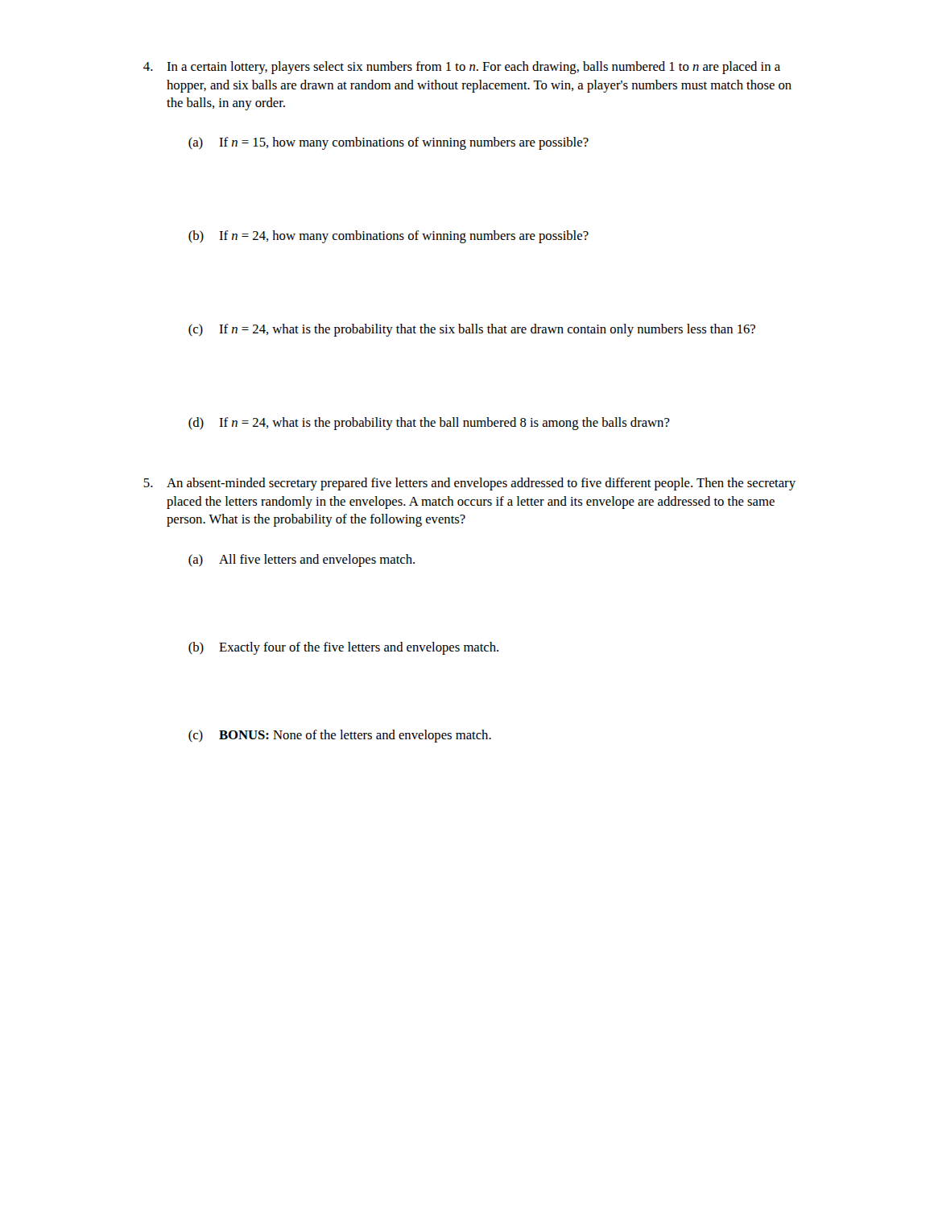In a certain lottery, players select six numbers from 1 to n. For each drawing, balls numbered 1 to n are placed in a hopper, and six balls are drawn at random and without replacement. To win, a player's numbers must match those on the balls, in any order.
If n = 15, how many combinations of winning numbers are possible?
If n = 24, how many combinations of winning numbers are possible?
If n = 24, what is the probability that the six balls that are drawn contain only numbers less than 16?
If n = 24, what is the probability that the ball numbered 8 is among the balls drawn?
An absent-minded secretary prepared five letters and envelopes addressed to five different people. Then the secretary placed the letters randomly in the envelopes. A match occurs if a letter and its envelope are addressed to the same person. What is the probability of the following events?
All five letters and envelopes match.
Exactly four of the five letters and envelopes match.
BONUS: None of the letters and envelopes match.